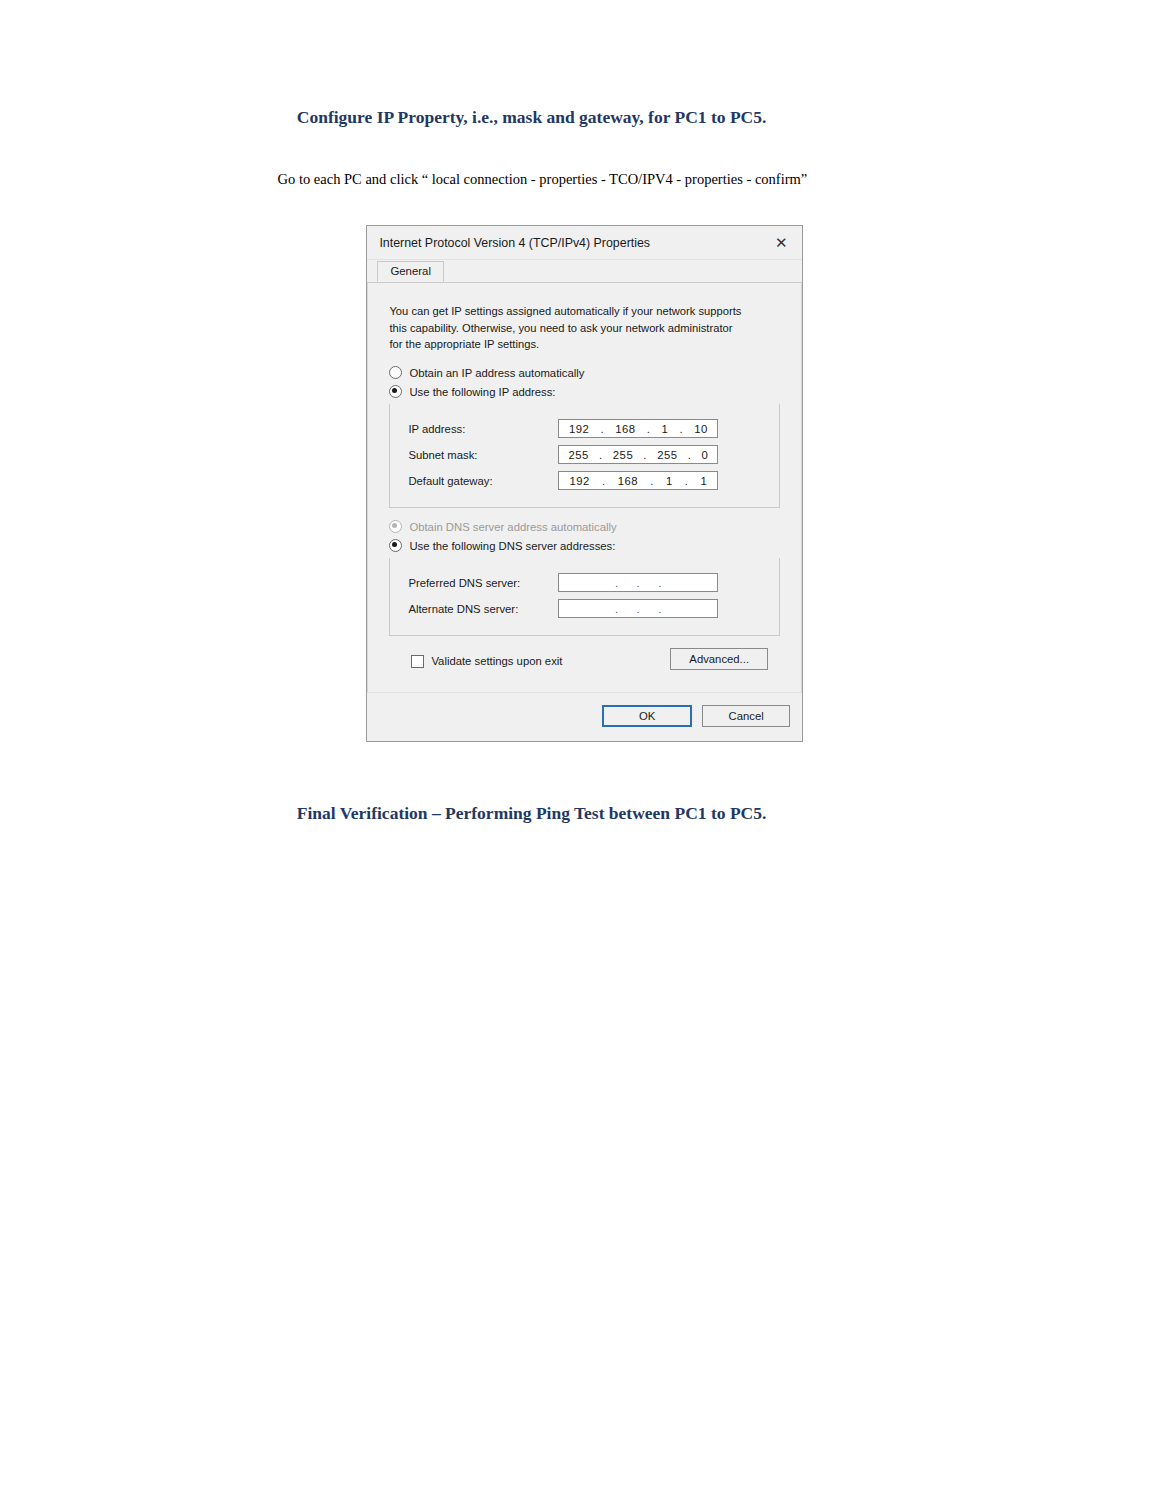Configure IP Property, i.e., mask and gateway, for PC1 to PC5.
Go to each PC and click “ local connection - properties - TCO/IPV4 - properties - confirm”
Internet Protocol Version 4 (TCP/IPv4) Properties ✕
General
You can get IP settings assigned automatically if your network supports
this capability. Otherwise, you need to ask your network administrator
for the appropriate IP settings.
Obtain an IP address automatically
Use the following IP address:
IP address:
192. 168. 1. 10
Subnet mask:
255. 255. 255. 0
Default gateway:
192. 168. 1. 1
Obtain DNS server address automatically
Use the following DNS server addresses:
Preferred DNS server:
...
Alternate DNS server:
...
Validate settings upon exit
Advanced...
OK
Cancel
Final Verification – Performing Ping Test between PC1 to PC5.